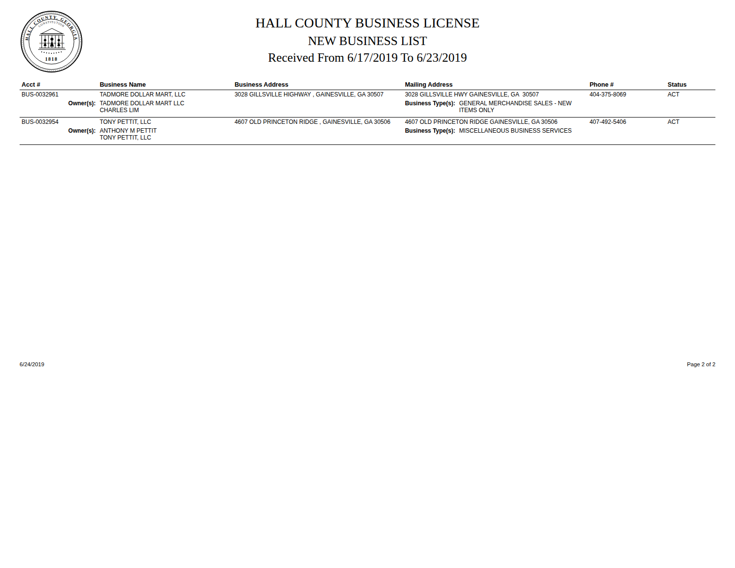HALL COUNTY, GEORGIA CONSTITUTION WISDOM JUSTICE MODER 1818
HALL COUNTY BUSINESS LICENSE
NEW BUSINESS LIST
Received From 6/17/2019 To 6/23/2019
| Acct # | Business Name | Business Address | Mailing Address | Phone # | Status |
| --- | --- | --- | --- | --- | --- |
| BUS-0032961 | TADMORE DOLLAR MART, LLC | 3028 GILLSVILLE HIGHWAY , GAINESVILLE, GA 30507 | 3028 GILLSVILLE HWY GAINESVILLE, GA 30507 | 404-375-8069 | ACT |
| Owner(s): | TADMORE DOLLAR MART LLC CHARLES LIM | Business Type(s): GENERAL MERCHANDISE SALES - NEW ITEMS ONLY | | |
| BUS-0032954 | TONY PETTIT, LLC | 4607 OLD PRINCETON RIDGE , GAINESVILLE, GA 30506 | 4607 OLD PRINCETON RIDGE GAINESVILLE, GA 30506 | 407-492-5406 | ACT |
| Owner(s): | ANTHONY M PETTIT TONY PETTIT, LLC | Business Type(s): MISCELLANEOUS BUSINESS SERVICES | | |
6/24/2019 Page 2 of 2